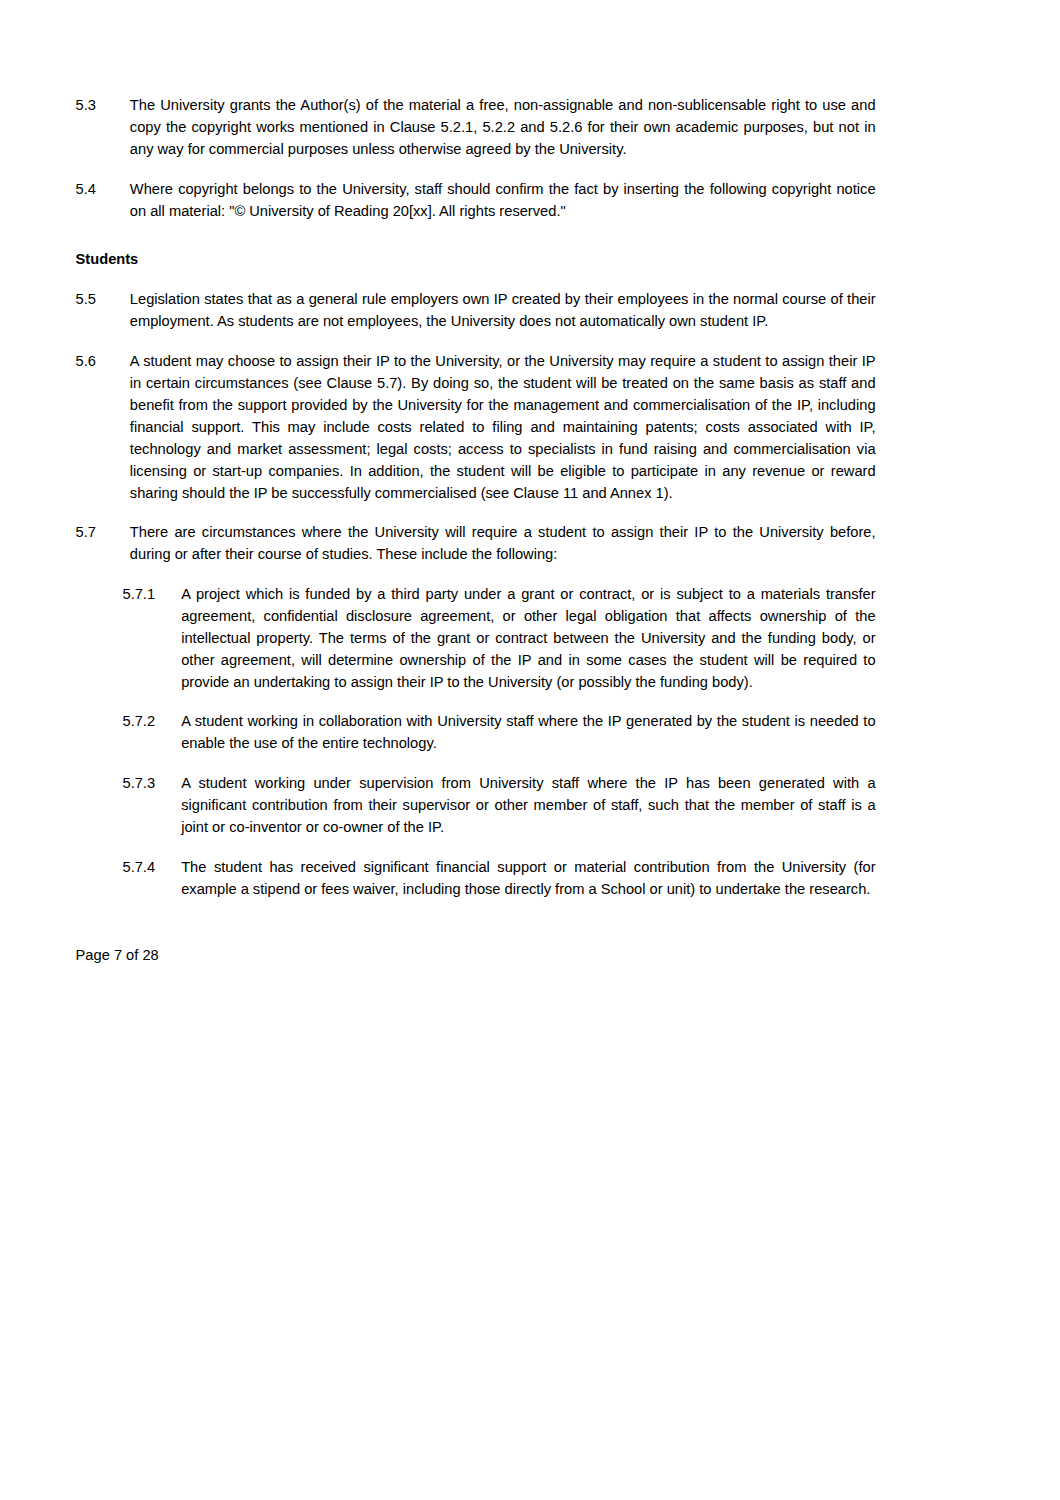5.3
The University grants the Author(s) of the material a free, non-assignable and non-sublicensable right to use and copy the copyright works mentioned in Clause 5.2.1, 5.2.2 and 5.2.6 for their own academic purposes, but not in any way for commercial purposes unless otherwise agreed by the University.
5.4
Where copyright belongs to the University, staff should confirm the fact by inserting the following copyright notice on all material: "© University of Reading 20[xx]. All rights reserved."
Students
5.5
Legislation states that as a general rule employers own IP created by their employees in the normal course of their employment. As students are not employees, the University does not automatically own student IP.
5.6
A student may choose to assign their IP to the University, or the University may require a student to assign their IP in certain circumstances (see Clause 5.7). By doing so, the student will be treated on the same basis as staff and benefit from the support provided by the University for the management and commercialisation of the IP, including financial support. This may include costs related to filing and maintaining patents; costs associated with IP, technology and market assessment; legal costs; access to specialists in fund raising and commercialisation via licensing or start-up companies. In addition, the student will be eligible to participate in any revenue or reward sharing should the IP be successfully commercialised (see Clause 11 and Annex 1).
5.7
There are circumstances where the University will require a student to assign their IP to the University before, during or after their course of studies. These include the following:
5.7.1
A project which is funded by a third party under a grant or contract, or is subject to a materials transfer agreement, confidential disclosure agreement, or other legal obligation that affects ownership of the intellectual property. The terms of the grant or contract between the University and the funding body, or other agreement, will determine ownership of the IP and in some cases the student will be required to provide an undertaking to assign their IP to the University (or possibly the funding body).
5.7.2
A student working in collaboration with University staff where the IP generated by the student is needed to enable the use of the entire technology.
5.7.3
A student working under supervision from University staff where the IP has been generated with a significant contribution from their supervisor or other member of staff, such that the member of staff is a joint or co-inventor or co-owner of the IP.
5.7.4
The student has received significant financial support or material contribution from the University (for example a stipend or fees waiver, including those directly from a School or unit) to undertake the research.
Page 7 of 28